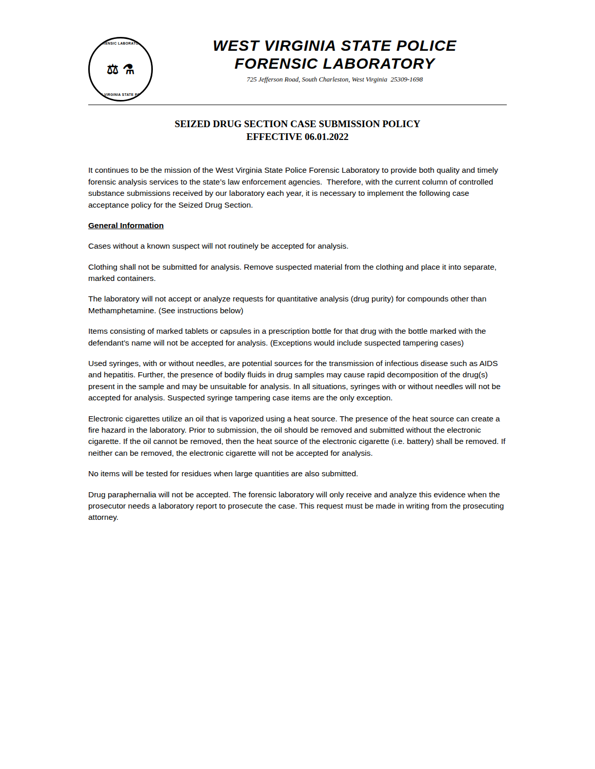FORENSIC LABORATORY
⚖︎ ⚗︎
WEST VIRGINIA STATE POLICE
WEST VIRGINIA STATE POLICE
FORENSIC LABORATORY
725 Jefferson Road, South Charleston, West Virginia 25309-1698
SEIZED DRUG SECTION CASE SUBMISSION POLICY
EFFECTIVE 06.01.2022
It continues to be the mission of the West Virginia State Police Forensic Laboratory to provide both quality and timely forensic analysis services to the state’s law enforcement agencies. Therefore, with the current column of controlled substance submissions received by our laboratory each year, it is necessary to implement the following case acceptance policy for the Seized Drug Section.
General Information
Cases without a known suspect will not routinely be accepted for analysis.
Clothing shall not be submitted for analysis. Remove suspected material from the clothing and place it into separate, marked containers.
The laboratory will not accept or analyze requests for quantitative analysis (drug purity) for compounds other than Methamphetamine. (See instructions below)
Items consisting of marked tablets or capsules in a prescription bottle for that drug with the bottle marked with the defendant’s name will not be accepted for analysis. (Exceptions would include suspected tampering cases)
Used syringes, with or without needles, are potential sources for the transmission of infectious disease such as AIDS and hepatitis. Further, the presence of bodily fluids in drug samples may cause rapid decomposition of the drug(s) present in the sample and may be unsuitable for analysis. In all situations, syringes with or without needles will not be accepted for analysis. Suspected syringe tampering case items are the only exception.
Electronic cigarettes utilize an oil that is vaporized using a heat source. The presence of the heat source can create a fire hazard in the laboratory. Prior to submission, the oil should be removed and submitted without the electronic cigarette. If the oil cannot be removed, then the heat source of the electronic cigarette (i.e. battery) shall be removed. If neither can be removed, the electronic cigarette will not be accepted for analysis.
No items will be tested for residues when large quantities are also submitted.
Drug paraphernalia will not be accepted. The forensic laboratory will only receive and analyze this evidence when the prosecutor needs a laboratory report to prosecute the case. This request must be made in writing from the prosecuting attorney.